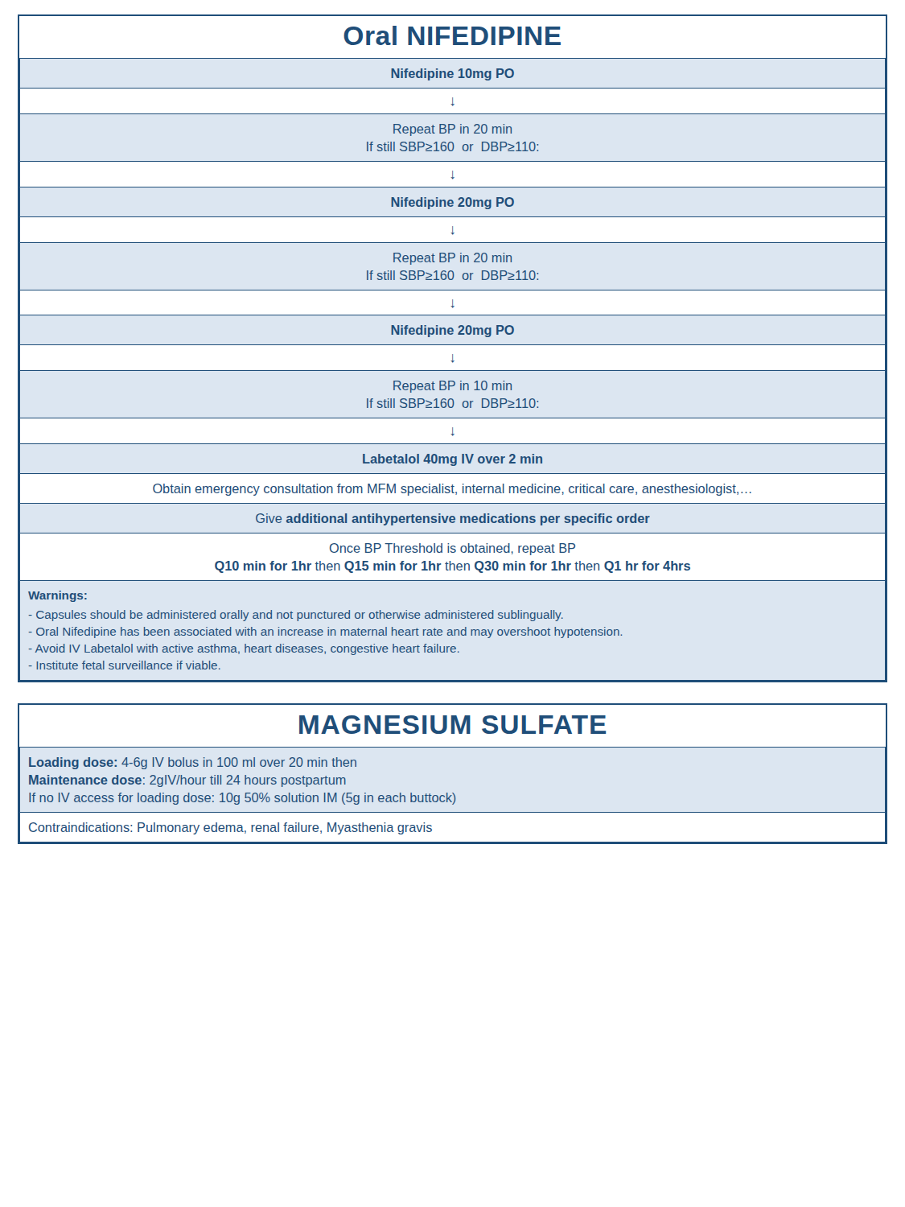Oral NIFEDIPINE
| Nifedipine 10mg PO |
| ↓ |
| Repeat BP in 20 min If still SBP≥160 or DBP≥110: |
| ↓ |
| Nifedipine 20mg PO |
| ↓ |
| Repeat BP in 20 min If still SBP≥160 or DBP≥110: |
| ↓ |
| Nifedipine 20mg PO |
| ↓ |
| Repeat BP in 10 min If still SBP≥160 or DBP≥110: |
| ↓ |
| Labetalol 40mg IV over 2 min |
| Obtain emergency consultation from MFM specialist, internal medicine, critical care, anesthesiologist,… |
| Give additional antihypertensive medications per specific order |
| Once BP Threshold is obtained, repeat BP Q10 min for 1hr then Q15 min for 1hr then Q30 min for 1hr then Q1 hr for 4hrs |
| Warnings: - Capsules should be administered orally and not punctured or otherwise administered sublingually. - Oral Nifedipine has been associated with an increase in maternal heart rate and may overshoot hypotension. - Avoid IV Labetalol with active asthma, heart diseases, congestive heart failure. - Institute fetal surveillance if viable. |
MAGNESIUM SULFATE
| Loading dose: 4-6g IV bolus in 100 ml over 20 min then Maintenance dose : 2gIV/hour till 24 hours postpartum If no IV access for loading dose: 10g 50% solution IM (5g in each buttock) |
| Contraindications: Pulmonary edema, renal failure, Myasthenia gravis |